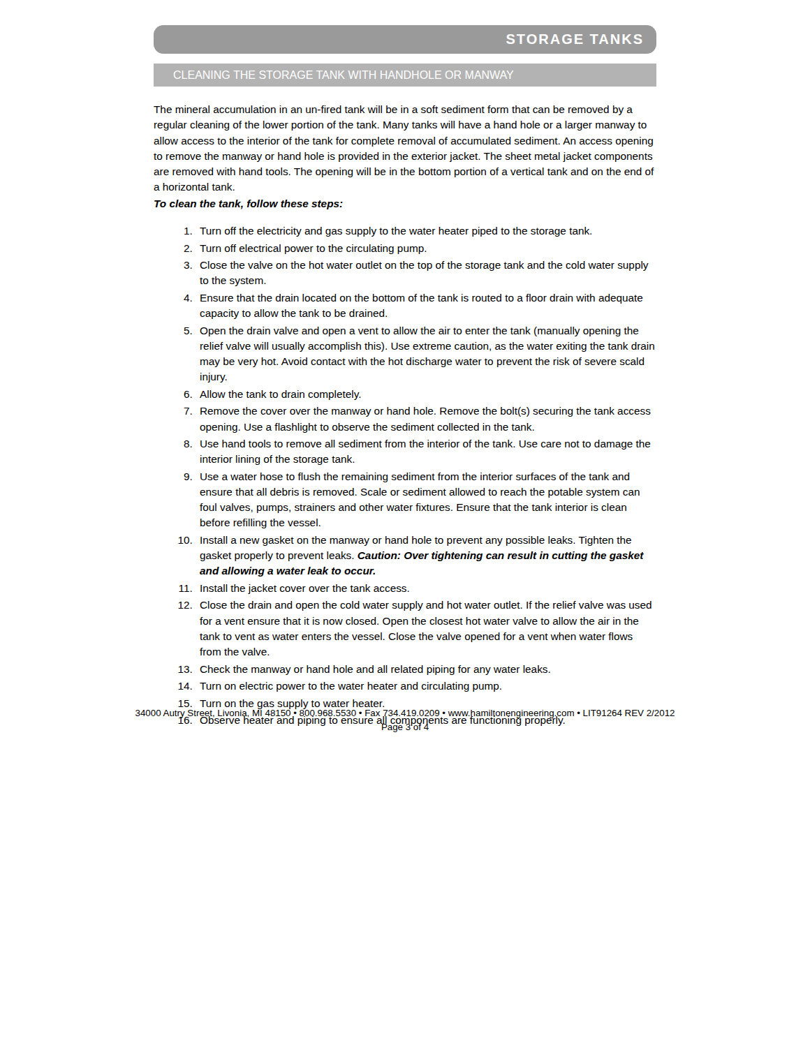STORAGE TANKS
CLEANING THE STORAGE TANK WITH HANDHOLE OR MANWAY
The mineral accumulation in an un-fired tank will be in a soft sediment form that can be removed by a regular cleaning of the lower portion of the tank. Many tanks will have a hand hole or a larger manway to allow access to the interior of the tank for complete removal of accumulated sediment. An access opening to remove the manway or hand hole is provided in the exterior jacket. The sheet metal jacket components are removed with hand tools. The opening will be in the bottom portion of a vertical tank and on the end of a horizontal tank.
To clean the tank, follow these steps:
Turn off the electricity and gas supply to the water heater piped to the storage tank.
Turn off electrical power to the circulating pump.
Close the valve on the hot water outlet on the top of the storage tank and the cold water supply to the system.
Ensure that the drain located on the bottom of the tank is routed to a floor drain with adequate capacity to allow the tank to be drained.
Open the drain valve and open a vent to allow the air to enter the tank (manually opening the relief valve will usually accomplish this). Use extreme caution, as the water exiting the tank drain may be very hot. Avoid contact with the hot discharge water to prevent the risk of severe scald injury.
Allow the tank to drain completely.
Remove the cover over the manway or hand hole. Remove the bolt(s) securing the tank access opening. Use a flashlight to observe the sediment collected in the tank.
Use hand tools to remove all sediment from the interior of the tank. Use care not to damage the interior lining of the storage tank.
Use a water hose to flush the remaining sediment from the interior surfaces of the tank and ensure that all debris is removed. Scale or sediment allowed to reach the potable system can foul valves, pumps, strainers and other water fixtures. Ensure that the tank interior is clean before refilling the vessel.
Install a new gasket on the manway or hand hole to prevent any possible leaks. Tighten the gasket properly to prevent leaks. Caution: Over tightening can result in cutting the gasket and allowing a water leak to occur.
Install the jacket cover over the tank access.
Close the drain and open the cold water supply and hot water outlet. If the relief valve was used for a vent ensure that it is now closed. Open the closest hot water valve to allow the air in the tank to vent as water enters the vessel. Close the valve opened for a vent when water flows from the valve.
Check the manway or hand hole and all related piping for any water leaks.
Turn on electric power to the water heater and circulating pump.
Turn on the gas supply to water heater.
Observe heater and piping to ensure all components are functioning properly.
34000 Autry Street, Livonia, MI 48150 • 800.968.5530 • Fax 734.419.0209 • www.hamiltonengineering.com • LIT91264 REV 2/2012
Page 3 of 4